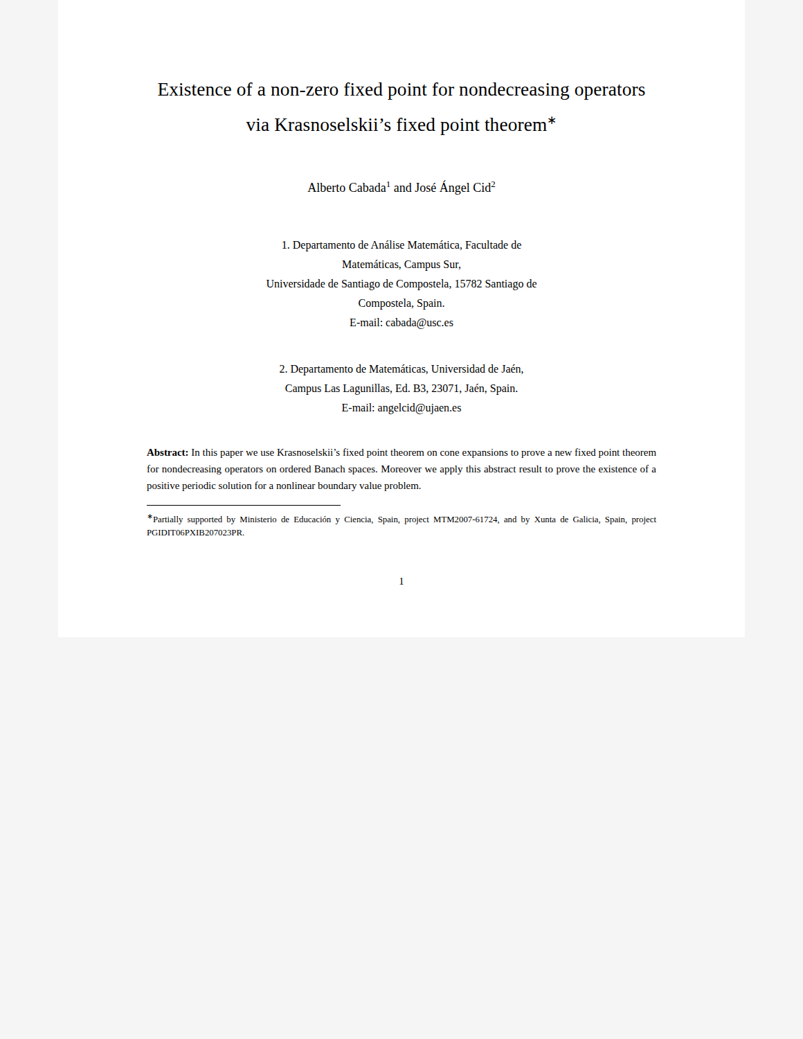Existence of a non-zero fixed point for nondecreasing operators via Krasnoselskii’s fixed point theorem∗
Alberto Cabada1 and José Ángel Cid2
1. Departamento de Análise Matemática, Facultade de
Matemáticas, Campus Sur,
Universidade de Santiago de Compostela, 15782 Santiago de
Compostela, Spain.
E-mail: cabada@usc.es
2. Departamento de Matemáticas, Universidad de Jaén,
Campus Las Lagunillas, Ed. B3, 23071, Jaén, Spain.
E-mail: angelcid@ujaen.es
Abstract: In this paper we use Krasnoselskii’s fixed point theorem on cone expansions to prove a new fixed point theorem for nondecreasing operators on ordered Banach spaces. Moreover we apply this abstract result to prove the existence of a positive periodic solution for a nonlinear boundary value problem.
∗Partially supported by Ministerio de Educación y Ciencia, Spain, project MTM2007-61724, and by Xunta de Galicia, Spain, project PGIDIT06PXIB207023PR.
1